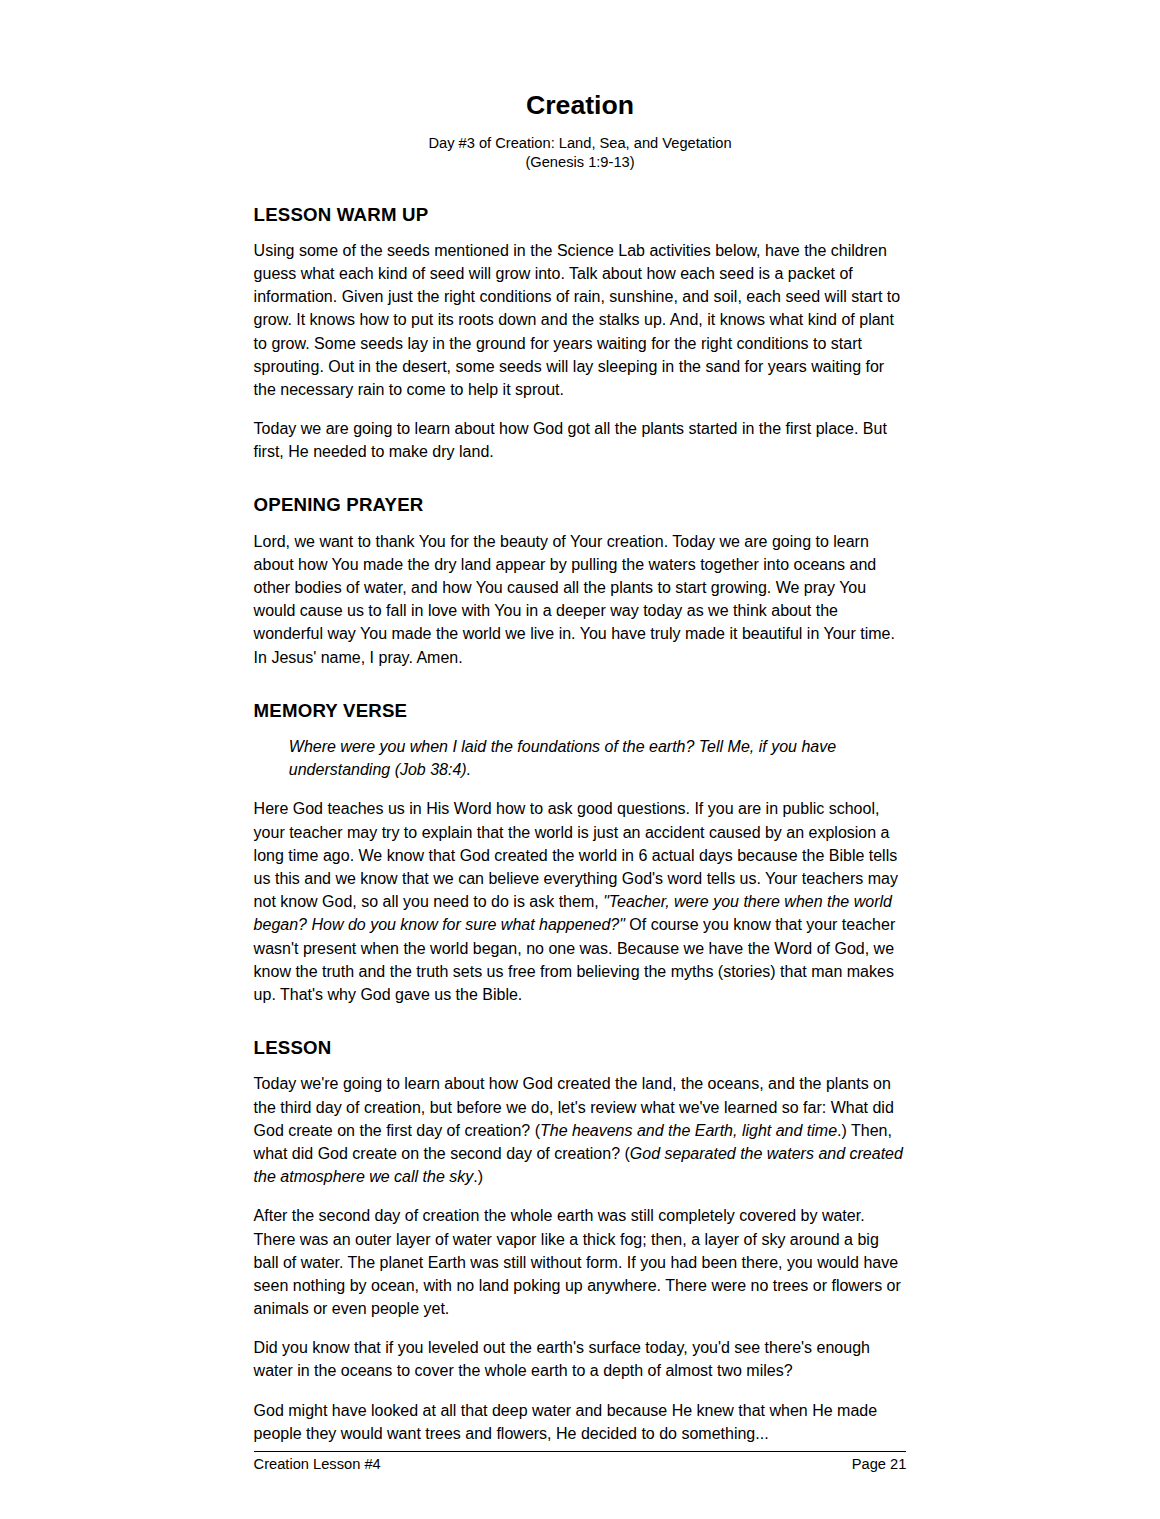Creation
Day #3 of Creation: Land, Sea, and Vegetation
(Genesis 1:9-13)
LESSON WARM UP
Using some of the seeds mentioned in the Science Lab activities below, have the children guess what each kind of seed will grow into. Talk about how each seed is a packet of information. Given just the right conditions of rain, sunshine, and soil, each seed will start to grow. It knows how to put its roots down and the stalks up. And, it knows what kind of plant to grow. Some seeds lay in the ground for years waiting for the right conditions to start sprouting. Out in the desert, some seeds will lay sleeping in the sand for years waiting for the necessary rain to come to help it sprout.
Today we are going to learn about how God got all the plants started in the first place. But first, He needed to make dry land.
OPENING PRAYER
Lord, we want to thank You for the beauty of Your creation. Today we are going to learn about how You made the dry land appear by pulling the waters together into oceans and other bodies of water, and how You caused all the plants to start growing. We pray You would cause us to fall in love with You in a deeper way today as we think about the wonderful way You made the world we live in. You have truly made it beautiful in Your time. In Jesus' name, I pray. Amen.
MEMORY VERSE
Where were you when I laid the foundations of the earth? Tell Me, if you have understanding (Job 38:4).
Here God teaches us in His Word how to ask good questions. If you are in public school, your teacher may try to explain that the world is just an accident caused by an explosion a long time ago. We know that God created the world in 6 actual days because the Bible tells us this and we know that we can believe everything God's word tells us. Your teachers may not know God, so all you need to do is ask them, "Teacher, were you there when the world began? How do you know for sure what happened?" Of course you know that your teacher wasn't present when the world began, no one was. Because we have the Word of God, we know the truth and the truth sets us free from believing the myths (stories) that man makes up. That's why God gave us the Bible.
LESSON
Today we're going to learn about how God created the land, the oceans, and the plants on the third day of creation, but before we do, let's review what we've learned so far: What did God create on the first day of creation? (The heavens and the Earth, light and time.) Then, what did God create on the second day of creation? (God separated the waters and created the atmosphere we call the sky.)
After the second day of creation the whole earth was still completely covered by water. There was an outer layer of water vapor like a thick fog; then, a layer of sky around a big ball of water. The planet Earth was still without form. If you had been there, you would have seen nothing by ocean, with no land poking up anywhere. There were no trees or flowers or animals or even people yet.
Did you know that if you leveled out the earth's surface today, you'd see there's enough water in the oceans to cover the whole earth to a depth of almost two miles?
God might have looked at all that deep water and because He knew that when He made people they would want trees and flowers, He decided to do something...
Creation Lesson #4 Page 21